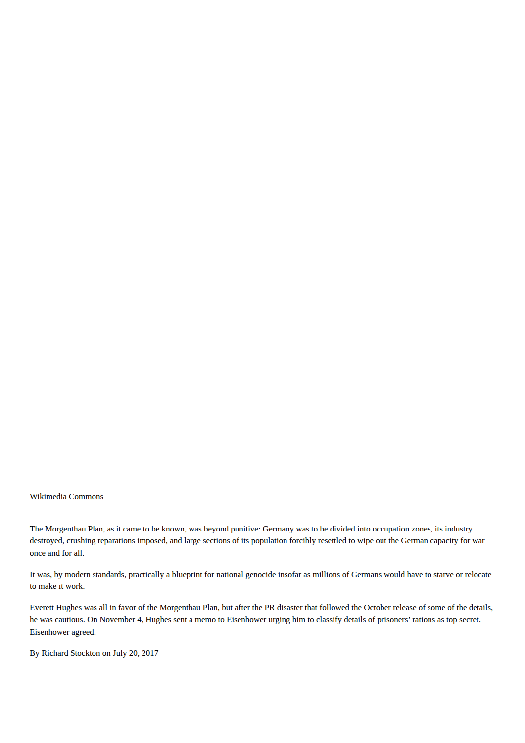Wikimedia Commons
The Morgenthau Plan, as it came to be known, was beyond punitive: Germany was to be divided into occupation zones, its industry destroyed, crushing reparations imposed, and large sections of its population forcibly resettled to wipe out the German capacity for war once and for all.
It was, by modern standards, practically a blueprint for national genocide insofar as millions of Germans would have to starve or relocate to make it work.
Everett Hughes was all in favor of the Morgenthau Plan, but after the PR disaster that followed the October release of some of the details, he was cautious. On November 4, Hughes sent a memo to Eisenhower urging him to classify details of prisoners’ rations as top secret. Eisenhower agreed.
By Richard Stockton on July 20, 2017